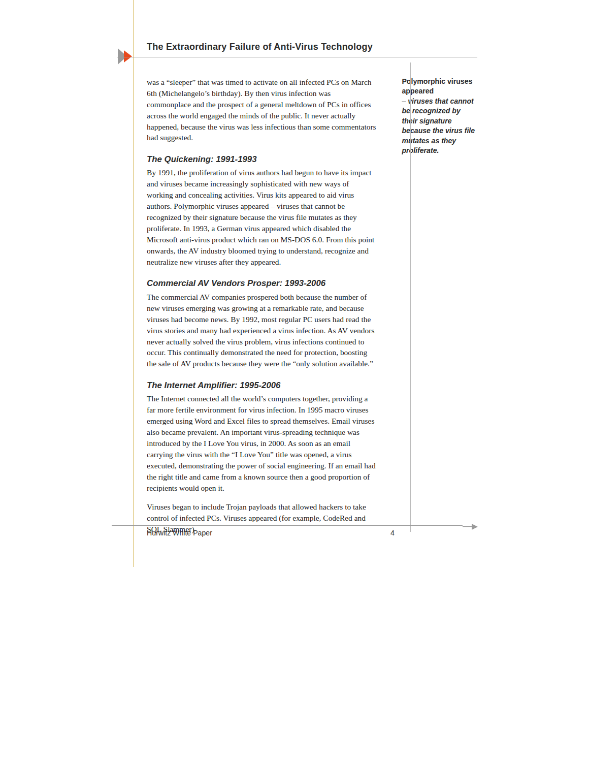The Extraordinary Failure of Anti-Virus Technology
was a “sleeper” that was timed to activate on all infected PCs on March 6th (Michelangelo’s birthday). By then virus infection was commonplace and the prospect of a general meltdown of PCs in offices across the world engaged the minds of the public. It never actually happened, because the virus was less infectious than some commentators had suggested.
The Quickening: 1991-1993
By 1991, the proliferation of virus authors had begun to have its impact and viruses became increasingly sophisticated with new ways of working and concealing activities. Virus kits appeared to aid virus authors. Polymorphic viruses appeared – viruses that cannot be recognized by their signature because the virus file mutates as they proliferate. In 1993, a German virus appeared which disabled the Microsoft anti-virus product which ran on MS-DOS 6.0. From this point onwards, the AV industry bloomed trying to understand, recognize and neutralize new viruses after they appeared.
Commercial AV Vendors Prosper: 1993-2006
The commercial AV companies prospered both because the number of new viruses emerging was growing at a remarkable rate, and because viruses had become news. By 1992, most regular PC users had read the virus stories and many had experienced a virus infection. As AV vendors never actually solved the virus problem, virus infections continued to occur. This continually demonstrated the need for protection, boosting the sale of AV products because they were the “only solution available.”
The Internet Amplifier: 1995-2006
The Internet connected all the world’s computers together, providing a far more fertile environment for virus infection. In 1995 macro viruses emerged using Word and Excel files to spread themselves. Email viruses also became prevalent. An important virus-spreading technique was introduced by the I Love You virus, in 2000. As soon as an email carrying the virus with the “I Love You” title was opened, a virus executed, demonstrating the power of social engineering. If an email had the right title and came from a known source then a good proportion of recipients would open it.
Viruses began to include Trojan payloads that allowed hackers to take control of infected PCs. Viruses appeared (for example, CodeRed and SQL Slammer)
Polymorphic viruses appeared
– viruses that cannot be recognized by their signature because the virus file mutates as they proliferate.
Hurwitz White Paper
4